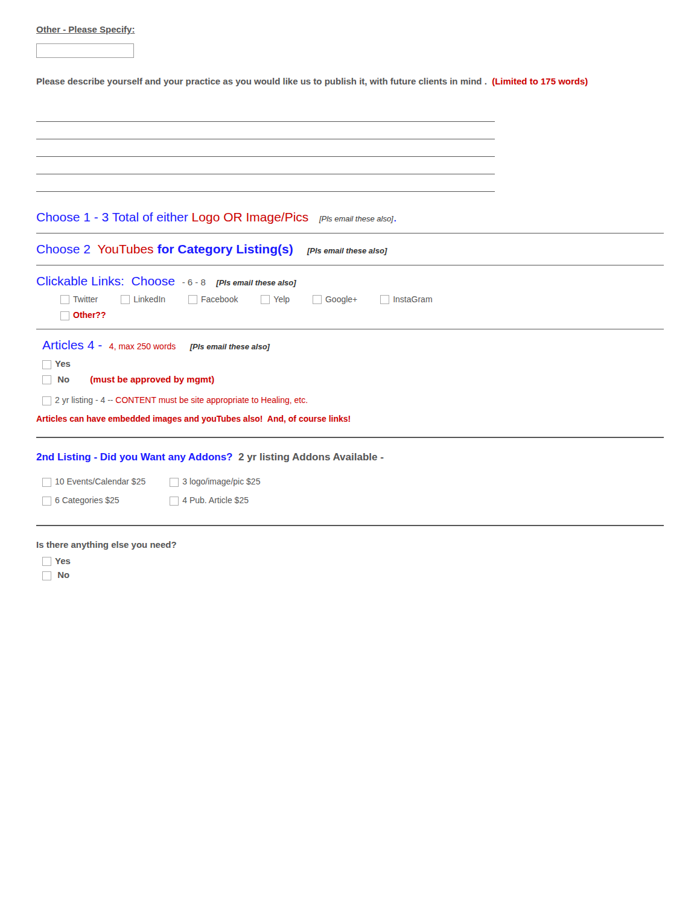Other - Please Specify:
Please describe yourself and your practice as you would like us to publish it, with future clients in mind . (Limited to 175 words)
Choose 1 - 3 Total of either Logo OR Image/Pics [Pls email these also].
Choose 2 YouTubes for Category Listing(s) [Pls email these also]
Clickable Links: Choose - 6 - 8 [Pls email these also]
Twitter LinkedIn Facebook Yelp Google+ InstaGram
Other??
Articles 4 - 4, max 250 words [Pls email these also]
Yes
No (must be approved by mgmt)
2 yr listing - 4 -- CONTENT must be site appropriate to Healing, etc.
Articles can have embedded images and youTubes also! And, of course links!
2nd Listing - Did you Want any Addons? 2 yr listing Addons Available -
| 10 Events/Calendar $25 | 3 logo/image/pic $25 |
| 6 Categories $25 | 4 Pub. Article $25 |
Is there anything else you need?
Yes
No